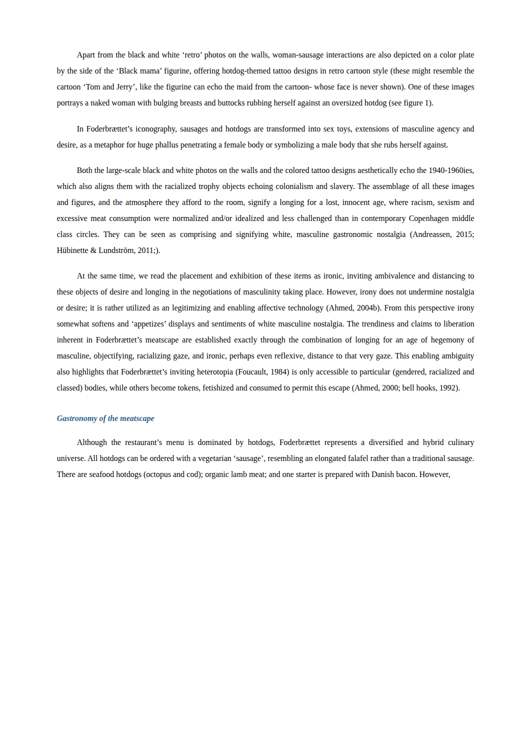Apart from the black and white ‘retro’ photos on the walls, woman-sausage interactions are also depicted on a color plate by the side of the ‘Black mama’ figurine, offering hotdog-themed tattoo designs in retro cartoon style (these might resemble the cartoon ‘Tom and Jerry’, like the figurine can echo the maid from the cartoon- whose face is never shown). One of these images portrays a naked woman with bulging breasts and buttocks rubbing herself against an oversized hotdog (see figure 1).
In Foderbrættet’s iconography, sausages and hotdogs are transformed into sex toys, extensions of masculine agency and desire, as a metaphor for huge phallus penetrating a female body or symbolizing a male body that she rubs herself against.
Both the large-scale black and white photos on the walls and the colored tattoo designs aesthetically echo the 1940-1960ies, which also aligns them with the racialized trophy objects echoing colonialism and slavery. The assemblage of all these images and figures, and the atmosphere they afford to the room, signify a longing for a lost, innocent age, where racism, sexism and excessive meat consumption were normalized and/or idealized and less challenged than in contemporary Copenhagen middle class circles. They can be seen as comprising and signifying white, masculine gastronomic nostalgia (Andreassen, 2015; Hübinette & Lundström, 2011;).
At the same time, we read the placement and exhibition of these items as ironic, inviting ambivalence and distancing to these objects of desire and longing in the negotiations of masculinity taking place. However, irony does not undermine nostalgia or desire; it is rather utilized as an legitimizing and enabling affective technology (Ahmed, 2004b). From this perspective irony somewhat softens and ‘appetizes’ displays and sentiments of white masculine nostalgia. The trendiness and claims to liberation inherent in Foderbrættet’s meatscape are established exactly through the combination of longing for an age of hegemony of masculine, objectifying, racializing gaze, and ironic, perhaps even reflexive, distance to that very gaze. This enabling ambiguity also highlights that Foderbrættet’s inviting heterotopia (Foucault, 1984) is only accessible to particular (gendered, racialized and classed) bodies, while others become tokens, fetishized and consumed to permit this escape (Ahmed, 2000; bell hooks, 1992).
Gastronomy of the meatscape
Although the restaurant’s menu is dominated by hotdogs, Foderbrættet represents a diversified and hybrid culinary universe. All hotdogs can be ordered with a vegetarian ‘sausage’, resembling an elongated falafel rather than a traditional sausage. There are seafood hotdogs (octopus and cod); organic lamb meat; and one starter is prepared with Danish bacon. However,